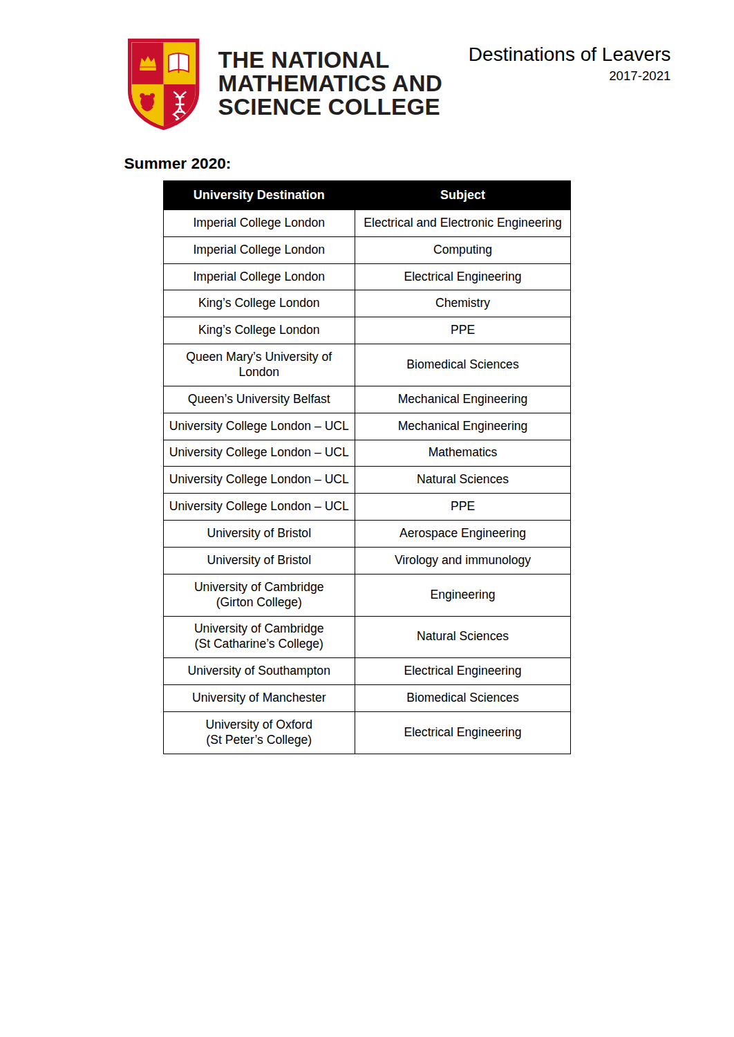The National
Mathematics and
Science College
Destinations of Leavers
2017-2021
Summer 2020:
| University Destination | Subject |
| --- | --- |
| Imperial College London | Electrical and Electronic Engineering |
| Imperial College London | Computing |
| Imperial College London | Electrical Engineering |
| King’s College London | Chemistry |
| King’s College London | PPE |
| Queen Mary’s University of London | Biomedical Sciences |
| Queen’s University Belfast | Mechanical Engineering |
| University College London – UCL | Mechanical Engineering |
| University College London – UCL | Mathematics |
| University College London – UCL | Natural Sciences |
| University College London – UCL | PPE |
| University of Bristol | Aerospace Engineering |
| University of Bristol | Virology and immunology |
| University of Cambridge (Girton College) | Engineering |
| University of Cambridge (St Catharine’s College) | Natural Sciences |
| University of Southampton | Electrical Engineering |
| University of Manchester | Biomedical Sciences |
| University of Oxford (St Peter’s College) | Electrical Engineering |